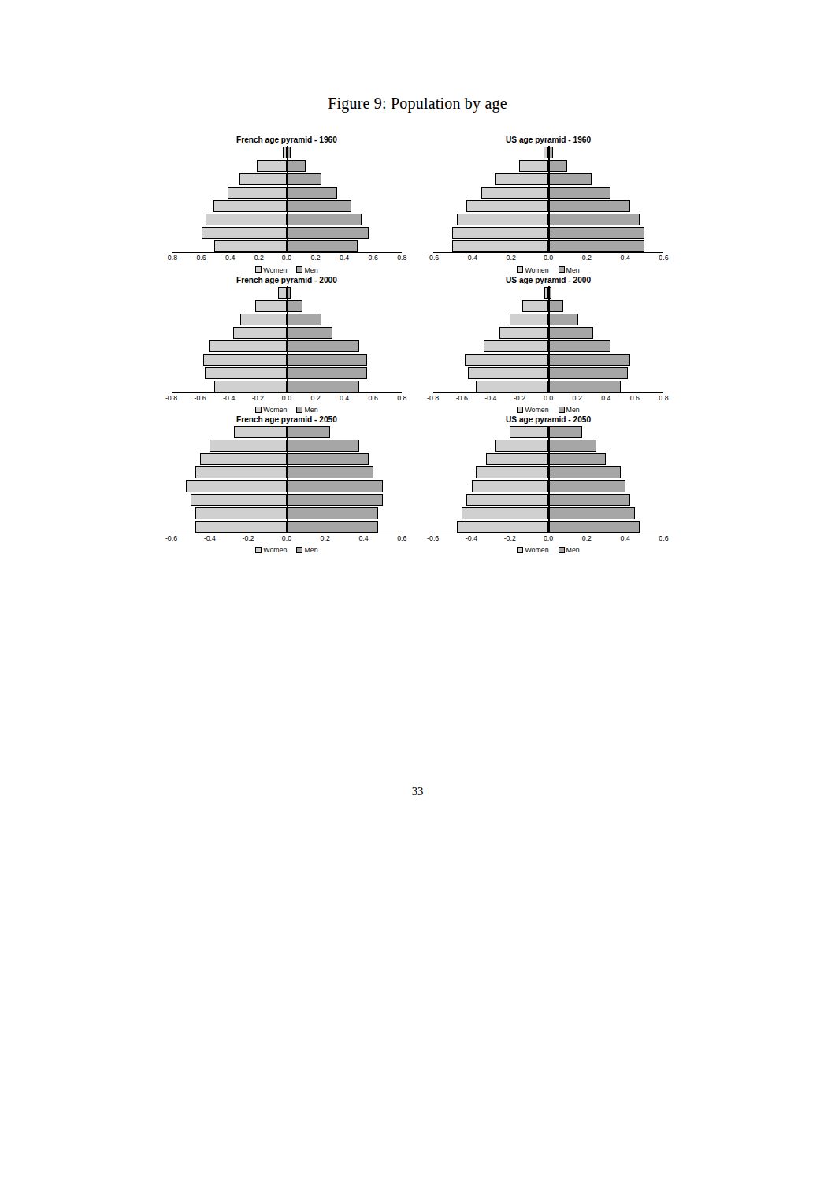Figure 9: Population by age
French age pyramid - 1960
-0.8 -0.6 -0.4 -0.2 0.0 0.2 0.4 0.6 0.8
Women Men
US age pyramid - 1960
-0.6 -0.4 -0.2 0.0 0.2 0.4 0.6
Women Men
French age pyramid - 2000
-0.8 -0.6 -0.4 -0.2 0.0 0.2 0.4 0.6 0.8
Women Men
US age pyramid - 2000
-0.8 -0.6 -0.4 -0.2 0.0 0.2 0.4 0.6 0.8
Women Men
French age pyramid - 2050
-0.6 -0.4 -0.2 0.0 0.2 0.4 0.6
Women Men
US age pyramid - 2050
-0.6 -0.4 -0.2 0.0 0.2 0.4 0.6
Women Men
33